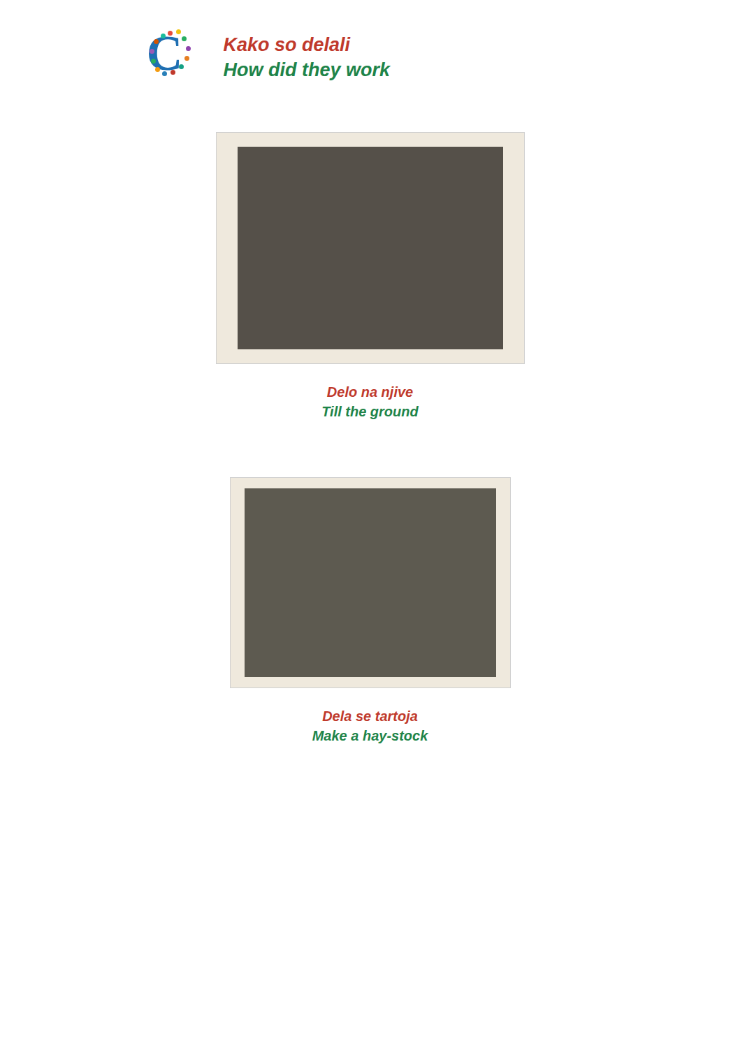C
Kako so delali How did they work
Delo na njive Till the ground
Dela se tartoja Make a hay-stock